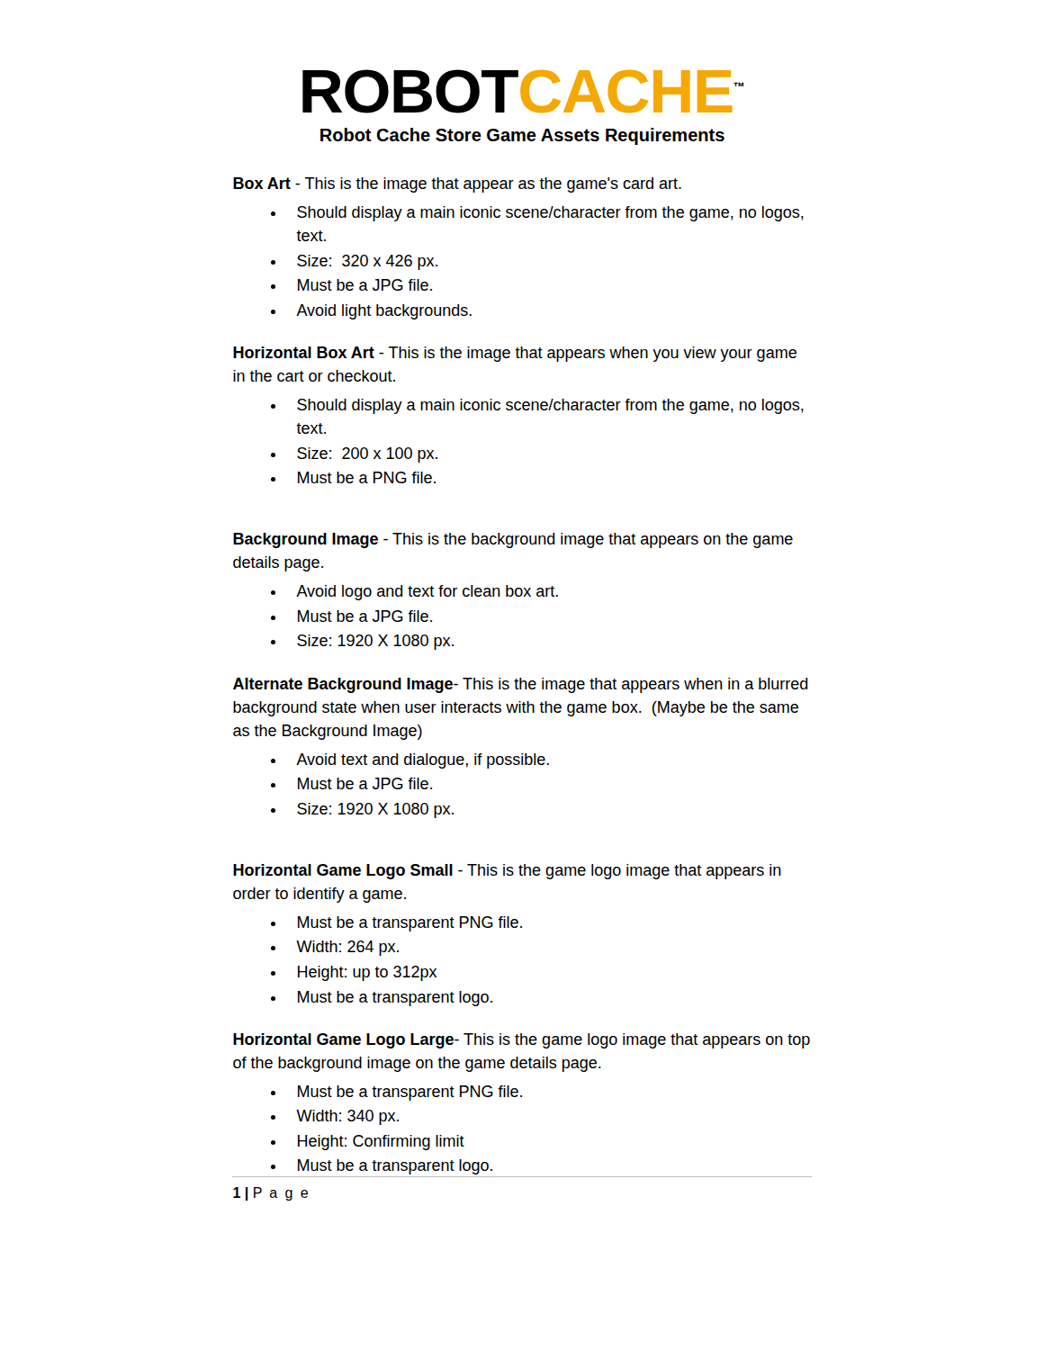ROBOT CACHE™
Robot Cache Store Game Assets Requirements
Box Art - This is the image that appear as the game's card art.
Should display a main iconic scene/character from the game, no logos, text.
Size: 320 x 426 px.
Must be a JPG file.
Avoid light backgrounds.
Horizontal Box Art - This is the image that appears when you view your game in the cart or checkout.
Should display a main iconic scene/character from the game, no logos, text.
Size: 200 x 100 px.
Must be a PNG file.
Background Image - This is the background image that appears on the game details page.
Avoid logo and text for clean box art.
Must be a JPG file.
Size: 1920 X 1080 px.
Alternate Background Image- This is the image that appears when in a blurred background state when user interacts with the game box. (Maybe be the same as the Background Image)
Avoid text and dialogue, if possible.
Must be a JPG file.
Size: 1920 X 1080 px.
Horizontal Game Logo Small - This is the game logo image that appears in order to identify a game.
Must be a transparent PNG file.
Width: 264 px.
Height: up to 312px
Must be a transparent logo.
Horizontal Game Logo Large- This is the game logo image that appears on top of the background image on the game details page.
Must be a transparent PNG file.
Width: 340 px.
Height: Confirming limit
Must be a transparent logo.
1 | P a g e